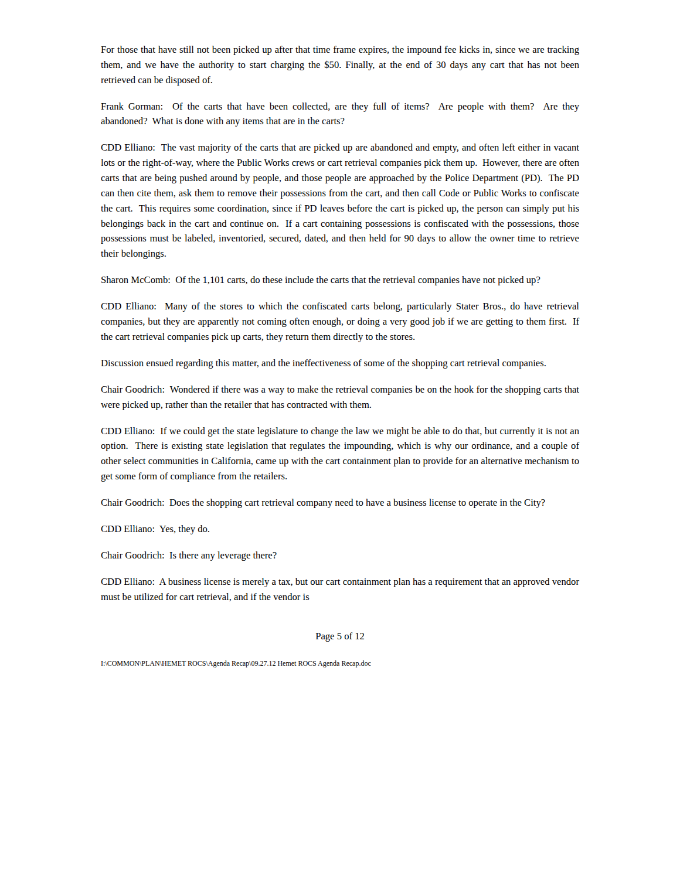For those that have still not been picked up after that time frame expires, the impound fee kicks in, since we are tracking them, and we have the authority to start charging the $50. Finally, at the end of 30 days any cart that has not been retrieved can be disposed of.
Frank Gorman: Of the carts that have been collected, are they full of items? Are people with them? Are they abandoned? What is done with any items that are in the carts?
CDD Elliano: The vast majority of the carts that are picked up are abandoned and empty, and often left either in vacant lots or the right-of-way, where the Public Works crews or cart retrieval companies pick them up. However, there are often carts that are being pushed around by people, and those people are approached by the Police Department (PD). The PD can then cite them, ask them to remove their possessions from the cart, and then call Code or Public Works to confiscate the cart. This requires some coordination, since if PD leaves before the cart is picked up, the person can simply put his belongings back in the cart and continue on. If a cart containing possessions is confiscated with the possessions, those possessions must be labeled, inventoried, secured, dated, and then held for 90 days to allow the owner time to retrieve their belongings.
Sharon McComb: Of the 1,101 carts, do these include the carts that the retrieval companies have not picked up?
CDD Elliano: Many of the stores to which the confiscated carts belong, particularly Stater Bros., do have retrieval companies, but they are apparently not coming often enough, or doing a very good job if we are getting to them first. If the cart retrieval companies pick up carts, they return them directly to the stores.
Discussion ensued regarding this matter, and the ineffectiveness of some of the shopping cart retrieval companies.
Chair Goodrich: Wondered if there was a way to make the retrieval companies be on the hook for the shopping carts that were picked up, rather than the retailer that has contracted with them.
CDD Elliano: If we could get the state legislature to change the law we might be able to do that, but currently it is not an option. There is existing state legislation that regulates the impounding, which is why our ordinance, and a couple of other select communities in California, came up with the cart containment plan to provide for an alternative mechanism to get some form of compliance from the retailers.
Chair Goodrich: Does the shopping cart retrieval company need to have a business license to operate in the City?
CDD Elliano: Yes, they do.
Chair Goodrich: Is there any leverage there?
CDD Elliano: A business license is merely a tax, but our cart containment plan has a requirement that an approved vendor must be utilized for cart retrieval, and if the vendor is
Page 5 of 12
I:\COMMON\PLAN\HEMET ROCS\Agenda Recap\09.27.12 Hemet ROCS Agenda Recap.doc